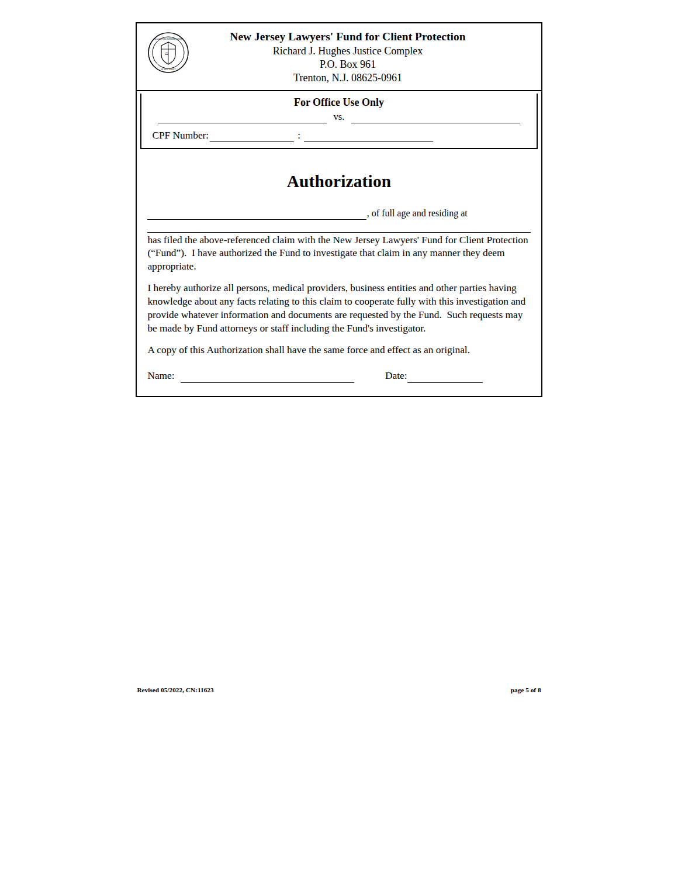⚖ SEAL OF THE SUPREME COURT OF NEW JERSEY
New Jersey Lawyers' Fund for Client Protection
Richard J. Hughes Justice Complex
P.O. Box 961
Trenton, N.J. 08625-0961
For Office Use Only
vs.
CPF Number: :
Authorization
, of full age and residing at
has filed the above-referenced claim with the New Jersey Lawyers' Fund for Client Protection (“Fund”). I have authorized the Fund to investigate that claim in any manner they deem appropriate.
I hereby authorize all persons, medical providers, business entities and other parties having knowledge about any facts relating to this claim to cooperate fully with this investigation and provide whatever information and documents are requested by the Fund. Such requests may be made by Fund attorneys or staff including the Fund's investigator.
A copy of this Authorization shall have the same force and effect as an original.
Name: Date:
Revised 05/2022, CN:11623
page 5 of 8